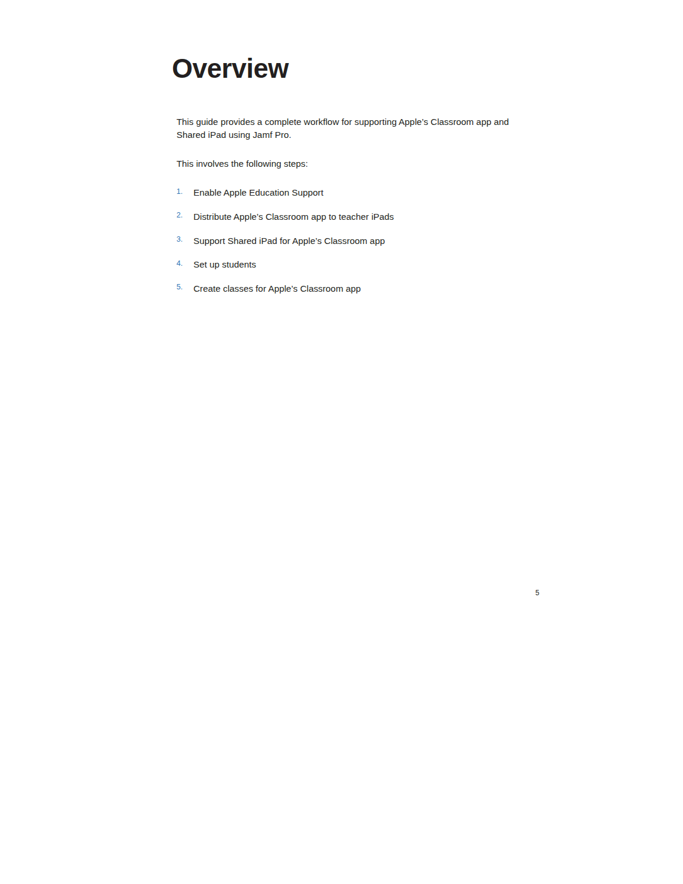Overview
This guide provides a complete workflow for supporting Apple’s Classroom app and Shared iPad using Jamf Pro.
This involves the following steps:
Enable Apple Education Support
Distribute Apple’s Classroom app to teacher iPads
Support Shared iPad for Apple’s Classroom app
Set up students
Create classes for Apple’s Classroom app
5